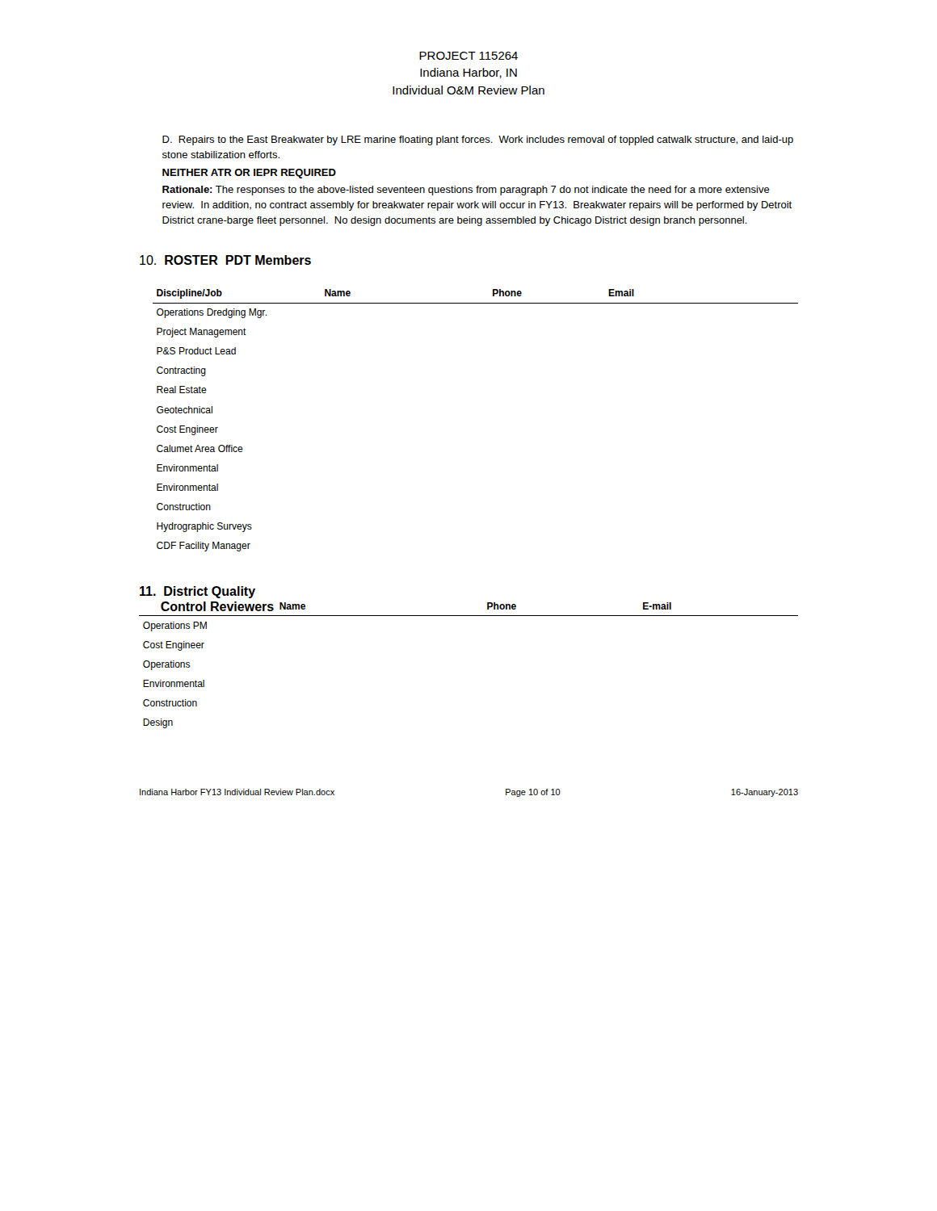PROJECT 115264
Indiana Harbor, IN
Individual O&M Review Plan
D. Repairs to the East Breakwater by LRE marine floating plant forces. Work includes removal of toppled catwalk structure, and laid-up stone stabilization efforts.
NEITHER ATR OR IEPR REQUIRED
Rationale: The responses to the above-listed seventeen questions from paragraph 7 do not indicate the need for a more extensive review. In addition, no contract assembly for breakwater repair work will occur in FY13. Breakwater repairs will be performed by Detroit District crane-barge fleet personnel. No design documents are being assembled by Chicago District design branch personnel.
10. ROSTER PDT Members
| Discipline/Job | Name | Phone | Email |
| --- | --- | --- | --- |
| Operations Dredging Mgr. | | | |
| Project Management | | | |
| P&S Product Lead | | | |
| Contracting | | | |
| Real Estate | | | |
| Geotechnical | | | |
| Cost Engineer | | | |
| Calumet Area Office | | | |
| Environmental | | | |
| Environmental | | | |
| Construction | | | |
| Hydrographic Surveys | | | |
| CDF Facility Manager | | | |
11. District Quality
Control Reviewers
Name Phone E-mail
| Operations PM | | | |
| Cost Engineer | | | |
| Operations | | | |
| Environmental | | | |
| Construction | | | |
| Design | | | |
Indiana Harbor FY13 Individual Review Plan.docx Page 10 of 10 16-January-2013